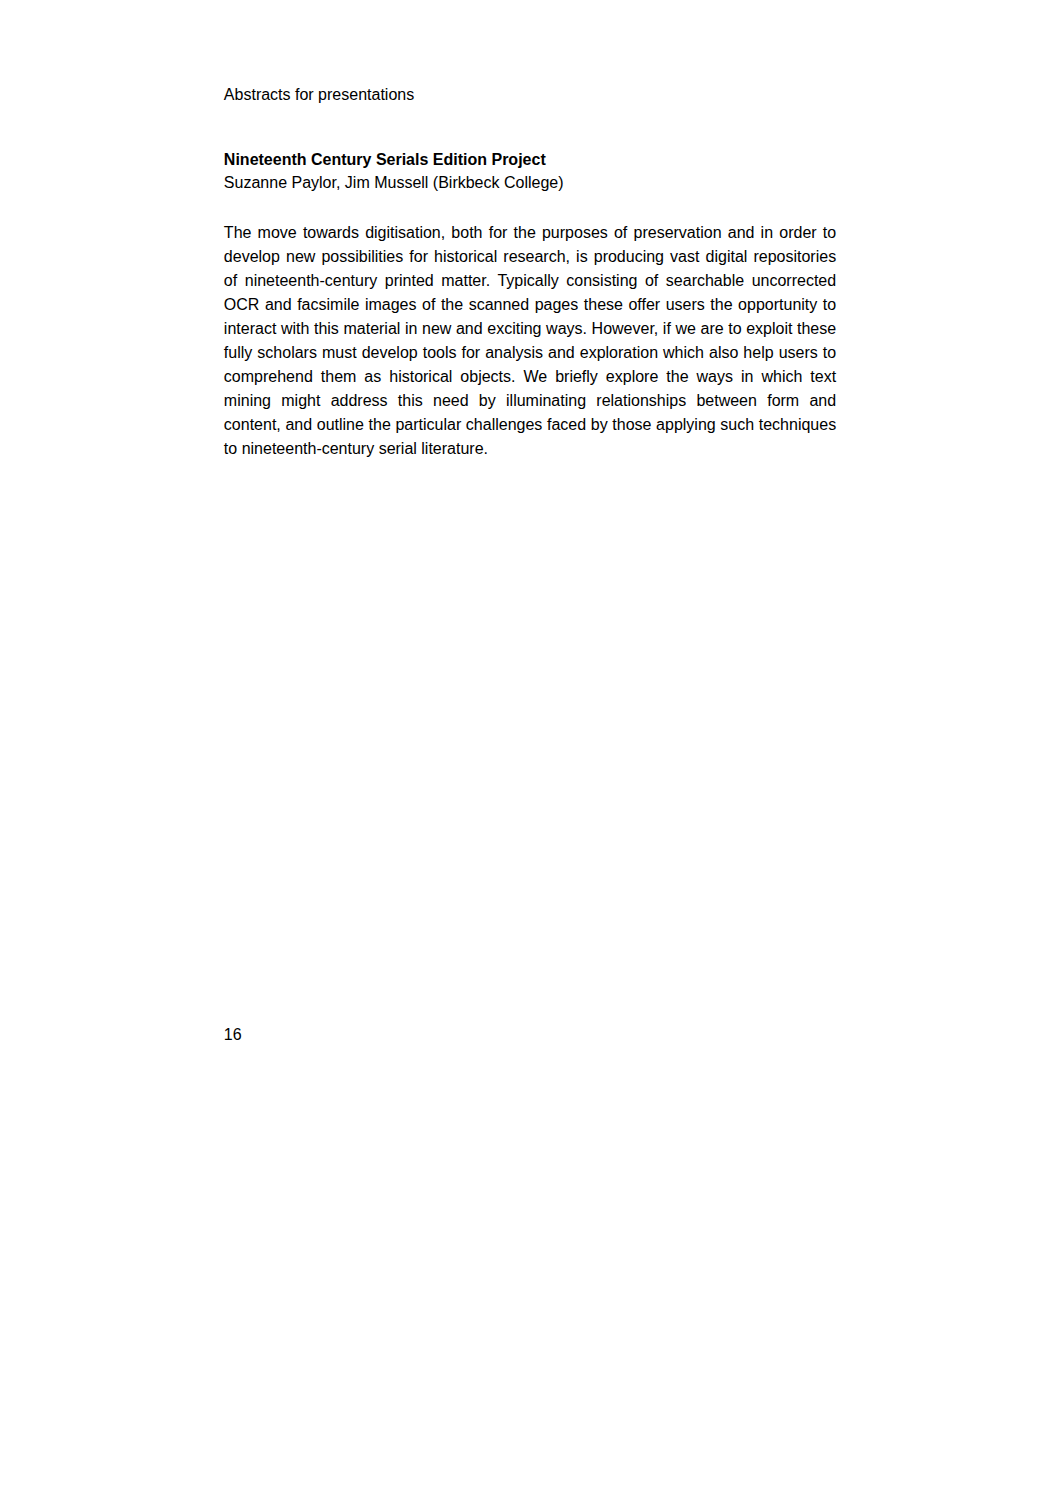Abstracts for presentations
Nineteenth Century Serials Edition Project
Suzanne Paylor, Jim Mussell (Birkbeck College)
The move towards digitisation, both for the purposes of preservation and in order to develop new possibilities for historical research, is producing vast digital repositories of nineteenth-century printed matter. Typically consisting of searchable uncorrected OCR and facsimile images of the scanned pages these offer users the opportunity to interact with this material in new and exciting ways. However, if we are to exploit these fully scholars must develop tools for analysis and exploration which also help users to comprehend them as historical objects. We briefly explore the ways in which text mining might address this need by illuminating relationships between form and content, and outline the particular challenges faced by those applying such techniques to nineteenth-century serial literature.
16